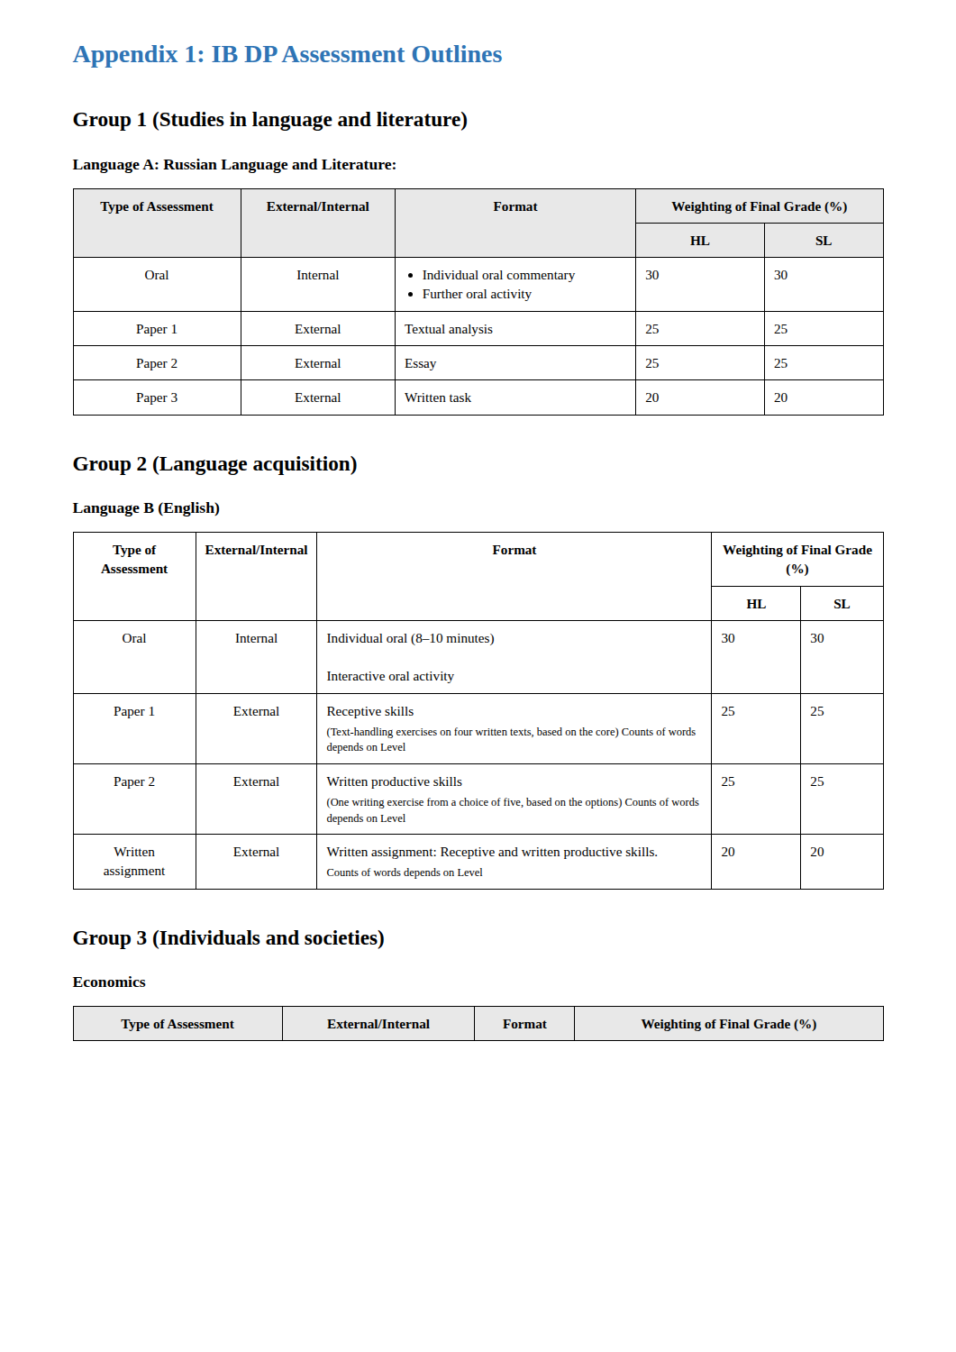Appendix 1: IB DP Assessment Outlines
Group 1 (Studies in language and literature)
Language A: Russian Language and Literature:
| Type of Assessment | External/Internal | Format | Weighting of Final Grade (%) |
| --- | --- | --- | --- |
| HL | SL |
| Oral | Internal | Individual oral commentary Further oral activity | 30 | 30 |
| Paper 1 | External | Textual analysis | 25 | 25 |
| Paper 2 | External | Essay | 25 | 25 |
| Paper 3 | External | Written task | 20 | 20 |
Group 2 (Language acquisition)
Language B (English)
| Type of Assessment | External/Internal | Format | Weighting of Final Grade (%) |
| --- | --- | --- | --- |
| HL | SL |
| Oral | Internal | Individual oral (8–10 minutes) Interactive oral activity | 30 | 30 |
| Paper 1 | External | Receptive skills (Text-handling exercises on four written texts, based on the core) Counts of words depends on Level | 25 | 25 |
| Paper 2 | External | Written productive skills (One writing exercise from a choice of five, based on the options) Counts of words depends on Level | 25 | 25 |
| Written assignment | External | Written assignment: Receptive and written productive skills. Counts of words depends on Level | 20 | 20 |
Group 3 (Individuals and societies)
Economics
| Type of Assessment | External/Internal | Format | Weighting of Final Grade (%) |
| --- | --- | --- | --- |